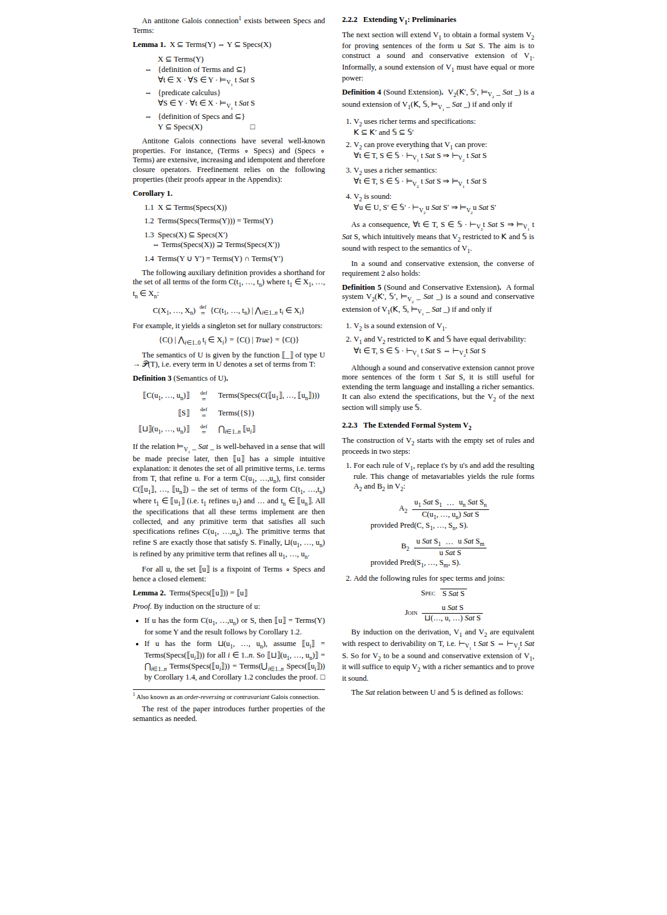An antitone Galois connection1 exists between Specs and Terms:
Lemma 1. X ⊆ Terms(Y) ⇔ Y ⊆ Specs(X)
| | X ⊆ Terms(Y) |
| ⇔ | {definition of Terms and ⊆} |
| | ∀t ∈ X · ∀S ∈ Y · ⊨ V 1 t Sat S |
| ⇔ | {predicate calculus} |
| | ∀S ∈ Y · ∀t ∈ X · ⊨ V 1 t Sat S |
| ⇔ | {definition of Specs and ⊆} |
| | Y ⊆ Specs(X) □ |
Antitone Galois connections have several well-known properties. For instance, (Terms ∘ Specs) and (Specs ∘ Terms) are extensive, increasing and idempotent and therefore closure operators. Freefinement relies on the following properties (their proofs appear in the Appendix):
Corollary 1.
1.1 X ⊆ Terms(Specs(X))
1.2 Terms(Specs(Terms(Y))) = Terms(Y)
1.3 Specs(X) ⊆ Specs(X′)
⇔ Terms(Specs(X)) ⊇ Terms(Specs(X′))
1.4 Terms(Y ∪ Y′) = Terms(Y) ∩ Terms(Y′)
The following auxiliary definition provides a shorthand for the set of all terms of the form C(t1, …, tn) where t1 ∈ X1, …, tn ∈ Xn:
C(X1, …, Xn) def= {C(t1, …, tn) | ⋀i∈1..n ti ∈ Xi}
For example, it yields a singleton set for nullary constructors:
{C() | ⋀i∈1..0 ti ∈ Xi} = {C() | True} = {C()}
The semantics of U is given by the function ⟦_⟧ of type U → 𝒫(T), i.e. every term in U denotes a set of terms from T:
Definition 3 (Semantics of U).
| ⟦C(u 1 , …, u n )⟧ | def = | Terms(Specs(C(⟦u 1 ⟧, …, ⟦u n ⟧))) |
| ⟦S⟧ | def = | Terms({S}) |
| ⟦⊔⟧(u 1 , …, u n )⟧ | def = | ⋂ i ∈1.. n ⟦u i ⟧ |
If the relation ⊨V1 _ Sat _ is well-behaved in a sense that will be made precise later, then ⟦u⟧ has a simple intuitive explanation: it denotes the set of all primitive terms, i.e. terms from T, that refine u. For a term C(u1, …,un), first consider C(⟦u1⟧, …, ⟦un⟧) – the set of terms of the form C(t1, …,tn) where t1 ∈ ⟦u1⟧ (i.e. t1 refines u1) and … and tn ∈ ⟦un⟧. All the specifications that all these terms implement are then collected, and any primitive term that satisfies all such specifications refines C(u1, …,un). The primitive terms that refine S are exactly those that satisfy S. Finally, ⊔(u1, …, un) is refined by any primitive term that refines all u1, …, un.
For all u, the set ⟦u⟧ is a fixpoint of Terms ∘ Specs and hence a closed element:
Lemma 2. Terms(Specs(⟦u⟧)) = ⟦u⟧
Proof. By induction on the structure of u:
If u has the form C(u1, …,un) or S, then ⟦u⟧ = Terms(Y) for some Y and the result follows by Corollary 1.2.
If u has the form ⊔(u1, …, un), assume ⟦ui⟧ = Terms(Specs(⟦ui⟧)) for all i ∈ 1..n. So ⟦⊔⟧(u1, …, un)⟧ = ⋂i∈1..n Terms(Specs(⟦ui⟧)) = Terms(⋃i∈1..n Specs(⟦ui⟧)) by Corollary 1.4, and Corollary 1.2 concludes the proof. □
1 Also known as an order-reversing or contravariant Galois connection.
The rest of the paper introduces further properties of the semantics as needed.
2.2.2 Extending V1: Preliminaries
The next section will extend V1 to obtain a formal system V2 for proving sentences of the form u Sat S. The aim is to construct a sound and conservative extension of V1. Informally, a sound extension of V1 must have equal or more power:
Definition 4 (Sound Extension). V2(𝖪′, 𝕊′, ⊨V2 _ Sat _) is a sound extension of V1(𝖪, 𝕊, ⊨V1 _ Sat _) if and only if
V2 uses richer terms and specifications:
𝖪 ⊆ 𝖪′ and 𝕊 ⊆ 𝕊′
V2 can prove everything that V1 can prove:
∀t ∈ T, S ∈ 𝕊 · ⊢V1 t Sat S ⇒ ⊢V2 t Sat S
V2 uses a richer semantics:
∀t ∈ T, S ∈ 𝕊 · ⊨V2 t Sat S ⇒ ⊨V1 t Sat S
V2 is sound:
∀u ∈ U, S′ ∈ 𝕊′ · ⊢V2u Sat S′ ⇒ ⊨V2u Sat S′
As a consequence, ∀t ∈ T, S ∈ 𝕊 · ⊢V2t Sat S ⇒ ⊨V1 t Sat S, which intuitively means that V2 restricted to 𝖪 and 𝕊 is sound with respect to the semantics of V1.
In a sound and conservative extension, the converse of requirement 2 also holds:
Definition 5 (Sound and Conservative Extension). A formal system V2(𝖪′, 𝕊′, ⊨V2 _ Sat _) is a sound and conservative extension of V1(𝖪, 𝕊, ⊨V1 _ Sat _) if and only if
V2 is a sound extension of V1.
V1 and V2 restricted to 𝖪 and 𝕊 have equal derivability:
∀t ∈ T, S ∈ 𝕊 · ⊢V1 t Sat S ⇔ ⊢V2t Sat S
Although a sound and conservative extension cannot prove more sentences of the form t Sat S, it is still useful for extending the term language and installing a richer semantics. It can also extend the specifications, but the V2 of the next section will simply use 𝕊.
2.2.3 The Extended Formal System V2
The construction of V2 starts with the empty set of rules and proceeds in two steps:
For each rule of V1, replace t's by u's and add the resulting rule. This change of metavariables yields the rule forms A2 and B2 in V2:
| A 2 | / u 1 Sat S 1 / … / u n Sat S n / / C(u 1 , …, u n ) Sat S / |
provided Pred(C, S1, …, Sn, S).
| B 2 | / u Sat S 1 / … / u Sat S m / / u Sat S / |
provided Pred(S1, …, Sm, S).
Add the following rules for spec terms and joins:
| S pec | / S Sat S / |
| J oin | / u Sat S / / ⊔(…, u, …) Sat S / |
By induction on the derivation, V1 and V2 are equivalent with respect to derivability on T, i.e. ⊢V1 t Sat S ⇔ ⊢V2t Sat S. So for V2 to be a sound and conservative extension of V1, it will suffice to equip V2 with a richer semantics and to prove it sound.
The Sat relation between U and 𝕊 is defined as follows: